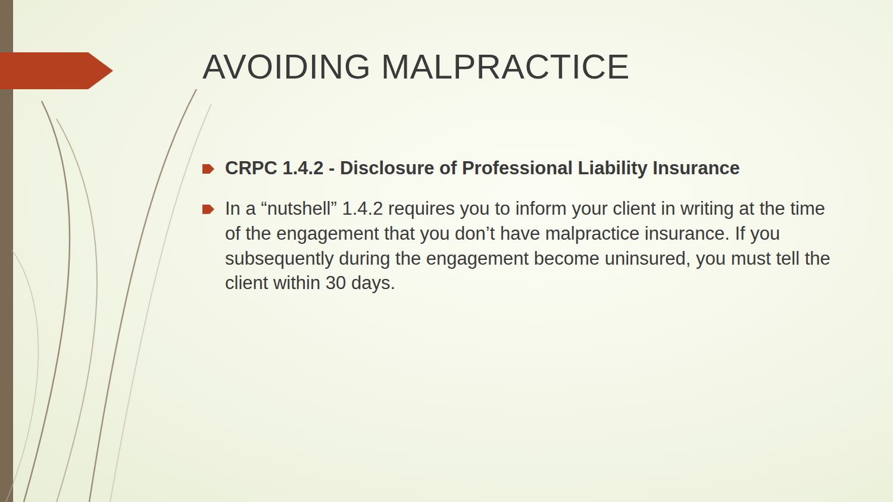AVOIDING MALPRACTICE
CRPC 1.4.2 - Disclosure of Professional Liability Insurance
In a “nutshell” 1.4.2 requires you to inform your client in writing at the time of the engagement that you don’t have malpractice insurance. If you subsequently during the engagement become uninsured, you must tell the client within 30 days.